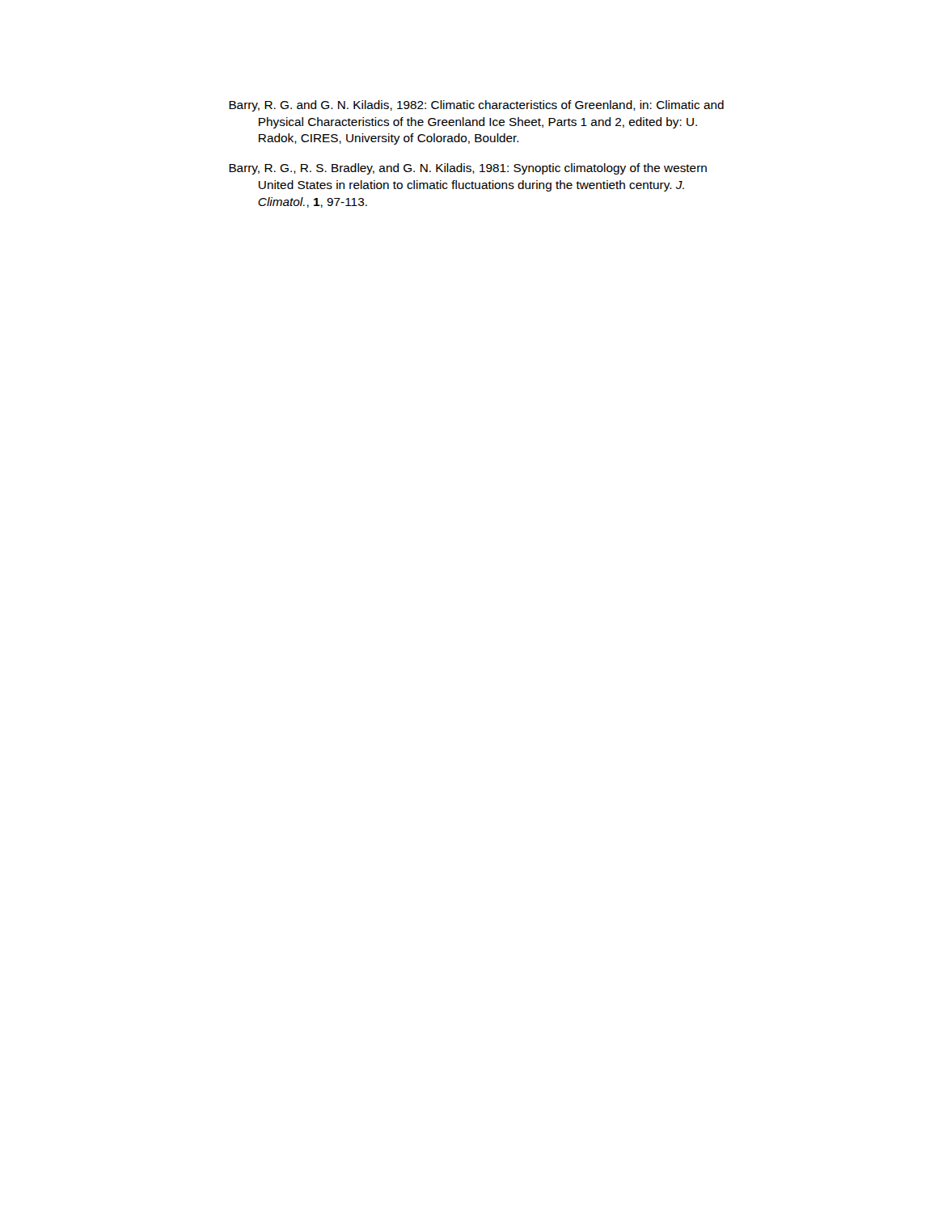Barry, R. G. and G. N. Kiladis, 1982: Climatic characteristics of Greenland, in: Climatic and Physical Characteristics of the Greenland Ice Sheet, Parts 1 and 2, edited by: U. Radok, CIRES, University of Colorado, Boulder.
Barry, R. G., R. S. Bradley, and G. N. Kiladis, 1981: Synoptic climatology of the western United States in relation to climatic fluctuations during the twentieth century. J. Climatol., 1, 97-113.